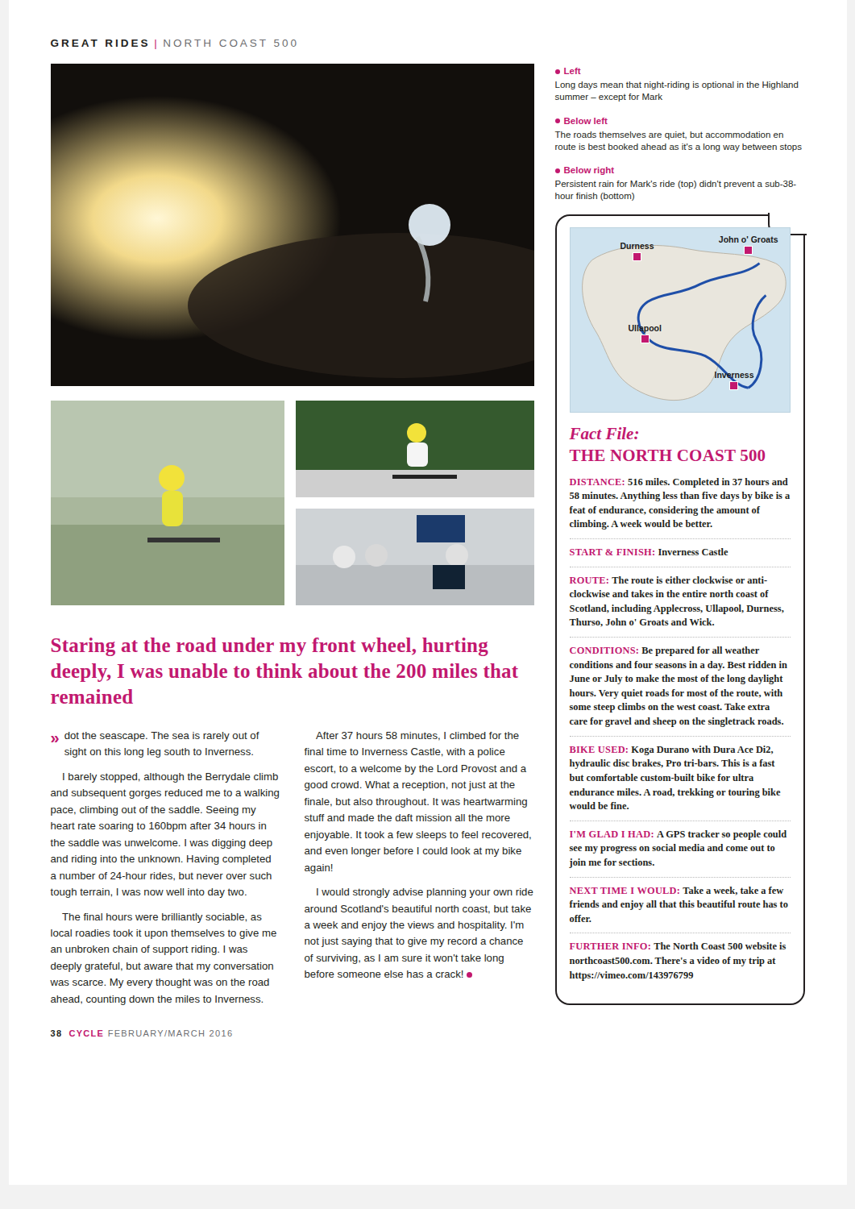Great Rides|North Coast 500
Staring at the road under my front wheel, hurting deeply, I was unable to think about the 200 miles that remained
»dot the seascape. The sea is rarely out of sight on this long leg south to Inverness.
I barely stopped, although the Berrydale climb and subsequent gorges reduced me to a walking pace, climbing out of the saddle. Seeing my heart rate soaring to 160bpm after 34 hours in the saddle was unwelcome. I was digging deep and riding into the unknown. Having completed a number of 24-hour rides, but never over such tough terrain, I was now well into day two.
The final hours were brilliantly sociable, as local roadies took it upon themselves to give me an unbroken chain of support riding. I was deeply grateful, but aware that my conversation was scarce. My every thought was on the road ahead, counting down the miles to Inverness.
After 37 hours 58 minutes, I climbed for the final time to Inverness Castle, with a police escort, to a welcome by the Lord Provost and a good crowd. What a reception, not just at the finale, but also throughout. It was heartwarming stuff and made the daft mission all the more enjoyable. It took a few sleeps to feel recovered, and even longer before I could look at my bike again!
I would strongly advise planning your own ride around Scotland's beautiful north coast, but take a week and enjoy the views and hospitality. I'm not just saying that to give my record a chance of surviving, as I am sure it won't take long before someone else has a crack!
Left
Long days mean that night-riding is optional in the Highland summer – except for Mark
Below left
The roads themselves are quiet, but accommodation en route is best booked ahead as it's a long way between stops
Below right
Persistent rain for Mark's ride (top) didn't prevent a sub-38-hour finish (bottom)
John o' Groats Durness Ullapool Inverness
Fact File:
THE NORTH COAST 500
DISTANCE: 516 miles. Completed in 37 hours and 58 minutes. Anything less than five days by bike is a feat of endurance, considering the amount of climbing. A week would be better.
START & FINISH: Inverness Castle
ROUTE: The route is either clockwise or anti-clockwise and takes in the entire north coast of Scotland, including Applecross, Ullapool, Durness, Thurso, John o' Groats and Wick.
CONDITIONS: Be prepared for all weather conditions and four seasons in a day. Best ridden in June or July to make the most of the long daylight hours. Very quiet roads for most of the route, with some steep climbs on the west coast. Take extra care for gravel and sheep on the singletrack roads.
BIKE USED: Koga Durano with Dura Ace Di2, hydraulic disc brakes, Pro tri-bars. This is a fast but comfortable custom-built bike for ultra endurance miles. A road, trekking or touring bike would be fine.
I'M GLAD I HAD: A GPS tracker so people could see my progress on social media and come out to join me for sections.
NEXT TIME I WOULD: Take a week, take a few friends and enjoy all that this beautiful route has to offer.
FURTHER INFO: The North Coast 500 website is northcoast500.com. There's a video of my trip at https://vimeo.com/143976799
38 CYCLE FEBRUARY/MARCH 2016